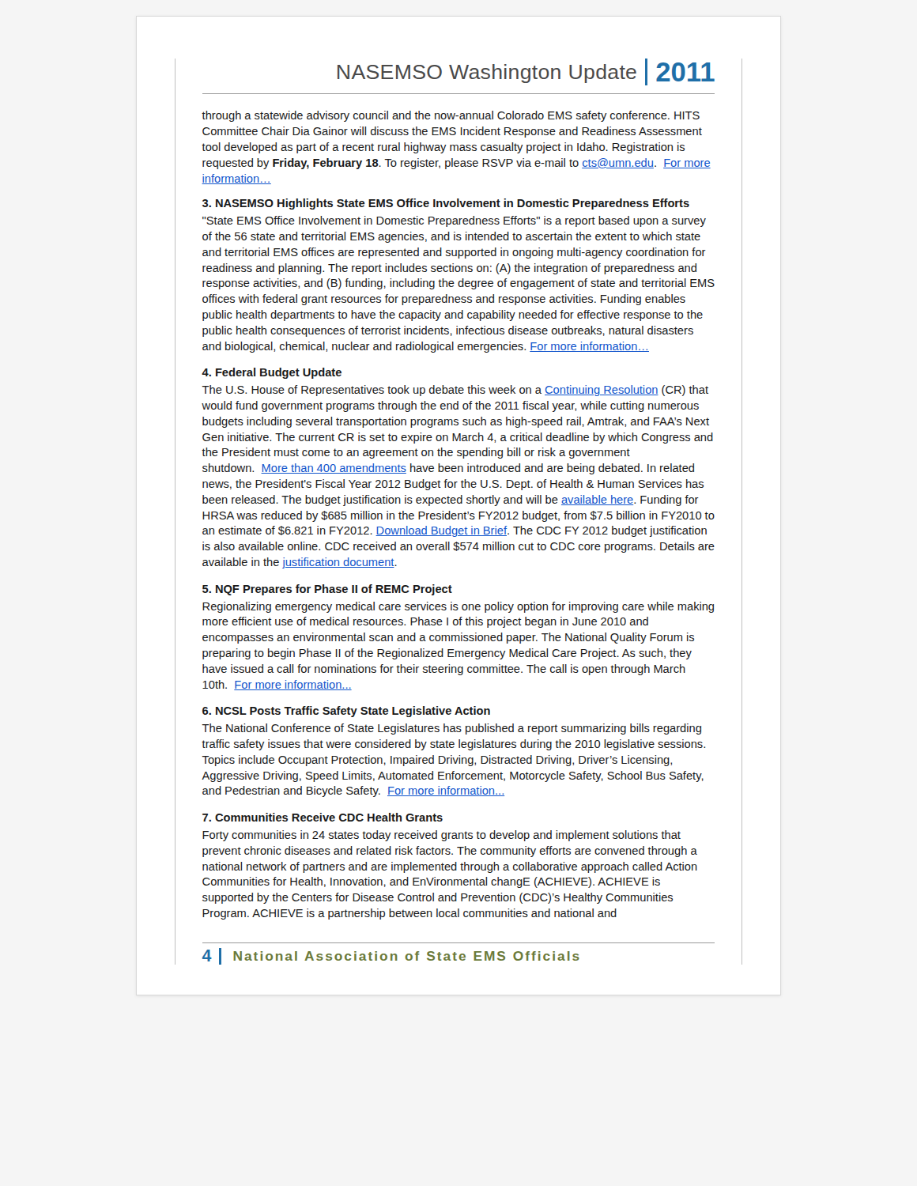NASEMSO Washington Update 2011
through a statewide advisory council and the now-annual Colorado EMS safety conference. HITS Committee Chair Dia Gainor will discuss the EMS Incident Response and Readiness Assessment tool developed as part of a recent rural highway mass casualty project in Idaho. Registration is requested by Friday, February 18. To register, please RSVP via e-mail to cts@umn.edu. For more information…
3. NASEMSO Highlights State EMS Office Involvement in Domestic Preparedness Efforts
"State EMS Office Involvement in Domestic Preparedness Efforts" is a report based upon a survey of the 56 state and territorial EMS agencies, and is intended to ascertain the extent to which state and territorial EMS offices are represented and supported in ongoing multi-agency coordination for readiness and planning. The report includes sections on: (A) the integration of preparedness and response activities, and (B) funding, including the degree of engagement of state and territorial EMS offices with federal grant resources for preparedness and response activities. Funding enables public health departments to have the capacity and capability needed for effective response to the public health consequences of terrorist incidents, infectious disease outbreaks, natural disasters and biological, chemical, nuclear and radiological emergencies. For more information…
4. Federal Budget Update
The U.S. House of Representatives took up debate this week on a Continuing Resolution (CR) that would fund government programs through the end of the 2011 fiscal year, while cutting numerous budgets including several transportation programs such as high-speed rail, Amtrak, and FAA’s Next Gen initiative. The current CR is set to expire on March 4, a critical deadline by which Congress and the President must come to an agreement on the spending bill or risk a government shutdown. More than 400 amendments have been introduced and are being debated. In related news, the President's Fiscal Year 2012 Budget for the U.S. Dept. of Health & Human Services has been released. The budget justification is expected shortly and will be available here. Funding for HRSA was reduced by $685 million in the President’s FY2012 budget, from $7.5 billion in FY2010 to an estimate of $6.821 in FY2012. Download Budget in Brief. The CDC FY 2012 budget justification is also available online. CDC received an overall $574 million cut to CDC core programs. Details are available in the justification document.
5. NQF Prepares for Phase II of REMC Project
Regionalizing emergency medical care services is one policy option for improving care while making more efficient use of medical resources. Phase I of this project began in June 2010 and encompasses an environmental scan and a commissioned paper. The National Quality Forum is preparing to begin Phase II of the Regionalized Emergency Medical Care Project. As such, they have issued a call for nominations for their steering committee. The call is open through March 10th. For more information...
6. NCSL Posts Traffic Safety State Legislative Action
The National Conference of State Legislatures has published a report summarizing bills regarding traffic safety issues that were considered by state legislatures during the 2010 legislative sessions. Topics include Occupant Protection, Impaired Driving, Distracted Driving, Driver’s Licensing, Aggressive Driving, Speed Limits, Automated Enforcement, Motorcycle Safety, School Bus Safety, and Pedestrian and Bicycle Safety. For more information...
7. Communities Receive CDC Health Grants
Forty communities in 24 states today received grants to develop and implement solutions that prevent chronic diseases and related risk factors. The community efforts are convened through a national network of partners and are implemented through a collaborative approach called Action Communities for Health, Innovation, and EnVironmental changE (ACHIEVE). ACHIEVE is supported by the Centers for Disease Control and Prevention (CDC)’s Healthy Communities Program. ACHIEVE is a partnership between local communities and national and
4 National Association of State EMS Officials